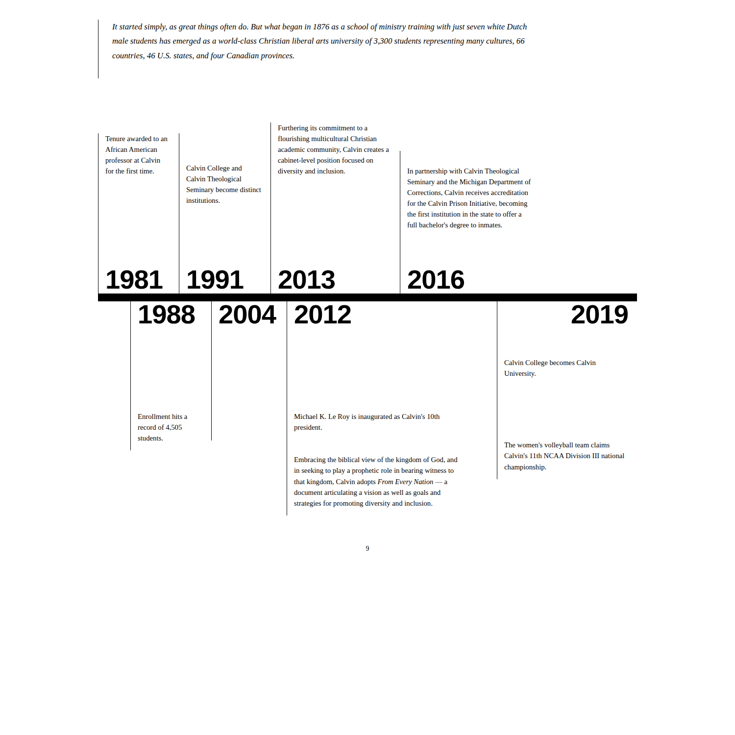It started simply, as great things often do. But what began in 1876 as a school of ministry training with just seven white Dutch male students has emerged as a world-class Christian liberal arts university of 3,300 students representing many cultures, 66 countries, 46 U.S. states, and four Canadian provinces.
Tenure awarded to an African American professor at Calvin for the first time.
1981
Calvin College and Calvin Theological Seminary become distinct institutions.
1991
Furthering its commitment to a flourishing multicultural Christian academic community, Calvin creates a cabinet-level position focused on diversity and inclusion.
2013
In partnership with Calvin Theological Seminary and the Michigan Department of Corrections, Calvin receives accreditation for the Calvin Prison Initiative, becoming the first institution in the state to offer a full bachelor's degree to inmates.
2016
1988
Enrollment hits a record of 4,505 students.
2004
2012
Michael K. Le Roy is inaugurated as Calvin's 10th president.
Embracing the biblical view of the kingdom of God, and in seeking to play a prophetic role in bearing witness to that kingdom, Calvin adopts From Every Nation — a document articulating a vision as well as goals and strategies for promoting diversity and inclusion.
2019
Calvin College becomes Calvin University.
The women's volleyball team claims Calvin's 11th NCAA Division III national championship.
9